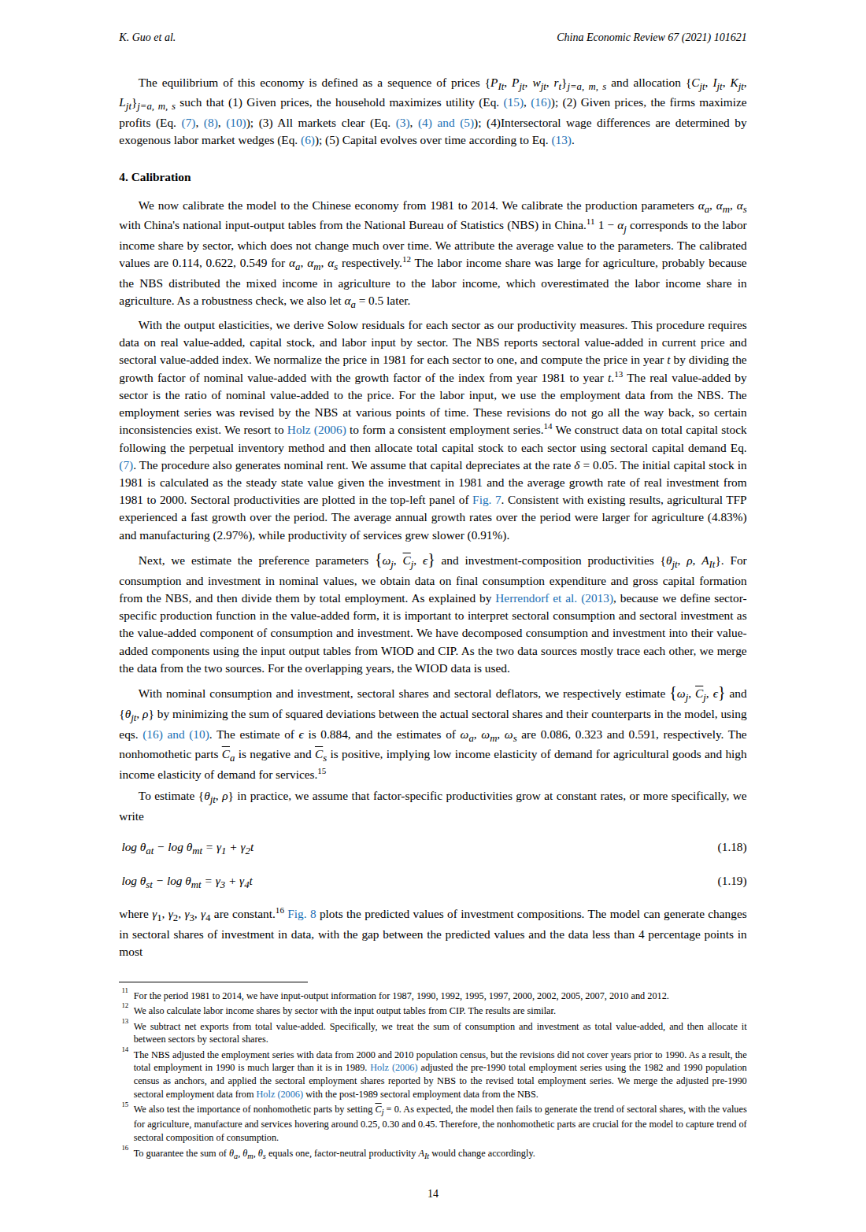K. Guo et al.
China Economic Review 67 (2021) 101621
The equilibrium of this economy is defined as a sequence of prices {PIt, Pjt, wjt, rt}j=a, m, s and allocation {Cjt, Ijt, Kjt, Ljt}j=a, m, s such that (1) Given prices, the household maximizes utility (Eq. (15), (16)); (2) Given prices, the firms maximize profits (Eq. (7), (8), (10)); (3) All markets clear (Eq. (3), (4) and (5)); (4)Intersectoral wage differences are determined by exogenous labor market wedges (Eq. (6)); (5) Capital evolves over time according to Eq. (13).
4. Calibration
We now calibrate the model to the Chinese economy from 1981 to 2014. We calibrate the production parameters αa, αm, αs with China's national input-output tables from the National Bureau of Statistics (NBS) in China.11 1 − αj corresponds to the labor income share by sector, which does not change much over time. We attribute the average value to the parameters. The calibrated values are 0.114, 0.622, 0.549 for αa, αm, αs respectively.12 The labor income share was large for agriculture, probably because the NBS distributed the mixed income in agriculture to the labor income, which overestimated the labor income share in agriculture. As a robustness check, we also let αa = 0.5 later.
With the output elasticities, we derive Solow residuals for each sector as our productivity measures. This procedure requires data on real value-added, capital stock, and labor input by sector. The NBS reports sectoral value-added in current price and sectoral value-added index. We normalize the price in 1981 for each sector to one, and compute the price in year t by dividing the growth factor of nominal value-added with the growth factor of the index from year 1981 to year t.13 The real value-added by sector is the ratio of nominal value-added to the price. For the labor input, we use the employment data from the NBS. The employment series was revised by the NBS at various points of time. These revisions do not go all the way back, so certain inconsistencies exist. We resort to Holz (2006) to form a consistent employment series.14 We construct data on total capital stock following the perpetual inventory method and then allocate total capital stock to each sector using sectoral capital demand Eq. (7). The procedure also generates nominal rent. We assume that capital depreciates at the rate δ = 0.05. The initial capital stock in 1981 is calculated as the steady state value given the investment in 1981 and the average growth rate of real investment from 1981 to 2000. Sectoral productivities are plotted in the top-left panel of Fig. 7. Consistent with existing results, agricultural TFP experienced a fast growth over the period. The average annual growth rates over the period were larger for agriculture (4.83%) and manufacturing (2.97%), while productivity of services grew slower (0.91%).
Next, we estimate the preference parameters {ωj, Cj, ϵ} and investment-composition productivities {θjt, ρ, AIt}. For consumption and investment in nominal values, we obtain data on final consumption expenditure and gross capital formation from the NBS, and then divide them by total employment. As explained by Herrendorf et al. (2013), because we define sector-specific production function in the value-added form, it is important to interpret sectoral consumption and sectoral investment as the value-added component of consumption and investment. We have decomposed consumption and investment into their value-added components using the input output tables from WIOD and CIP. As the two data sources mostly trace each other, we merge the data from the two sources. For the overlapping years, the WIOD data is used.
With nominal consumption and investment, sectoral shares and sectoral deflators, we respectively estimate {ωj, Cj, ϵ} and {θjt, ρ} by minimizing the sum of squared deviations between the actual sectoral shares and their counterparts in the model, using eqs. (16) and (10). The estimate of ϵ is 0.884, and the estimates of ωa, ωm, ωs are 0.086, 0.323 and 0.591, respectively. The nonhomothetic parts Ca is negative and Cs is positive, implying low income elasticity of demand for agricultural goods and high income elasticity of demand for services.15
To estimate {θjt, ρ} in practice, we assume that factor-specific productivities grow at constant rates, or more specifically, we write
log θat − log θmt = γ1 + γ2t
(1.18)
log θst − log θmt = γ3 + γ4t
(1.19)
where γ1, γ2, γ3, γ4 are constant.16 Fig. 8 plots the predicted values of investment compositions. The model can generate changes in sectoral shares of investment in data, with the gap between the predicted values and the data less than 4 percentage points in most
11 For the period 1981 to 2014, we have input-output information for 1987, 1990, 1992, 1995, 1997, 2000, 2002, 2005, 2007, 2010 and 2012.
12 We also calculate labor income shares by sector with the input output tables from CIP. The results are similar.
13 We subtract net exports from total value-added. Specifically, we treat the sum of consumption and investment as total value-added, and then allocate it between sectors by sectoral shares.
14 The NBS adjusted the employment series with data from 2000 and 2010 population census, but the revisions did not cover years prior to 1990. As a result, the total employment in 1990 is much larger than it is in 1989. Holz (2006) adjusted the pre-1990 total employment series using the 1982 and 1990 population census as anchors, and applied the sectoral employment shares reported by NBS to the revised total employment series. We merge the adjusted pre-1990 sectoral employment data from Holz (2006) with the post-1989 sectoral employment data from the NBS.
15 We also test the importance of nonhomothetic parts by setting Cj = 0. As expected, the model then fails to generate the trend of sectoral shares, with the values for agriculture, manufacture and services hovering around 0.25, 0.30 and 0.45. Therefore, the nonhomothetic parts are crucial for the model to capture trend of sectoral composition of consumption.
16 To guarantee the sum of θa, θm, θs equals one, factor-neutral productivity AIt would change accordingly.
14